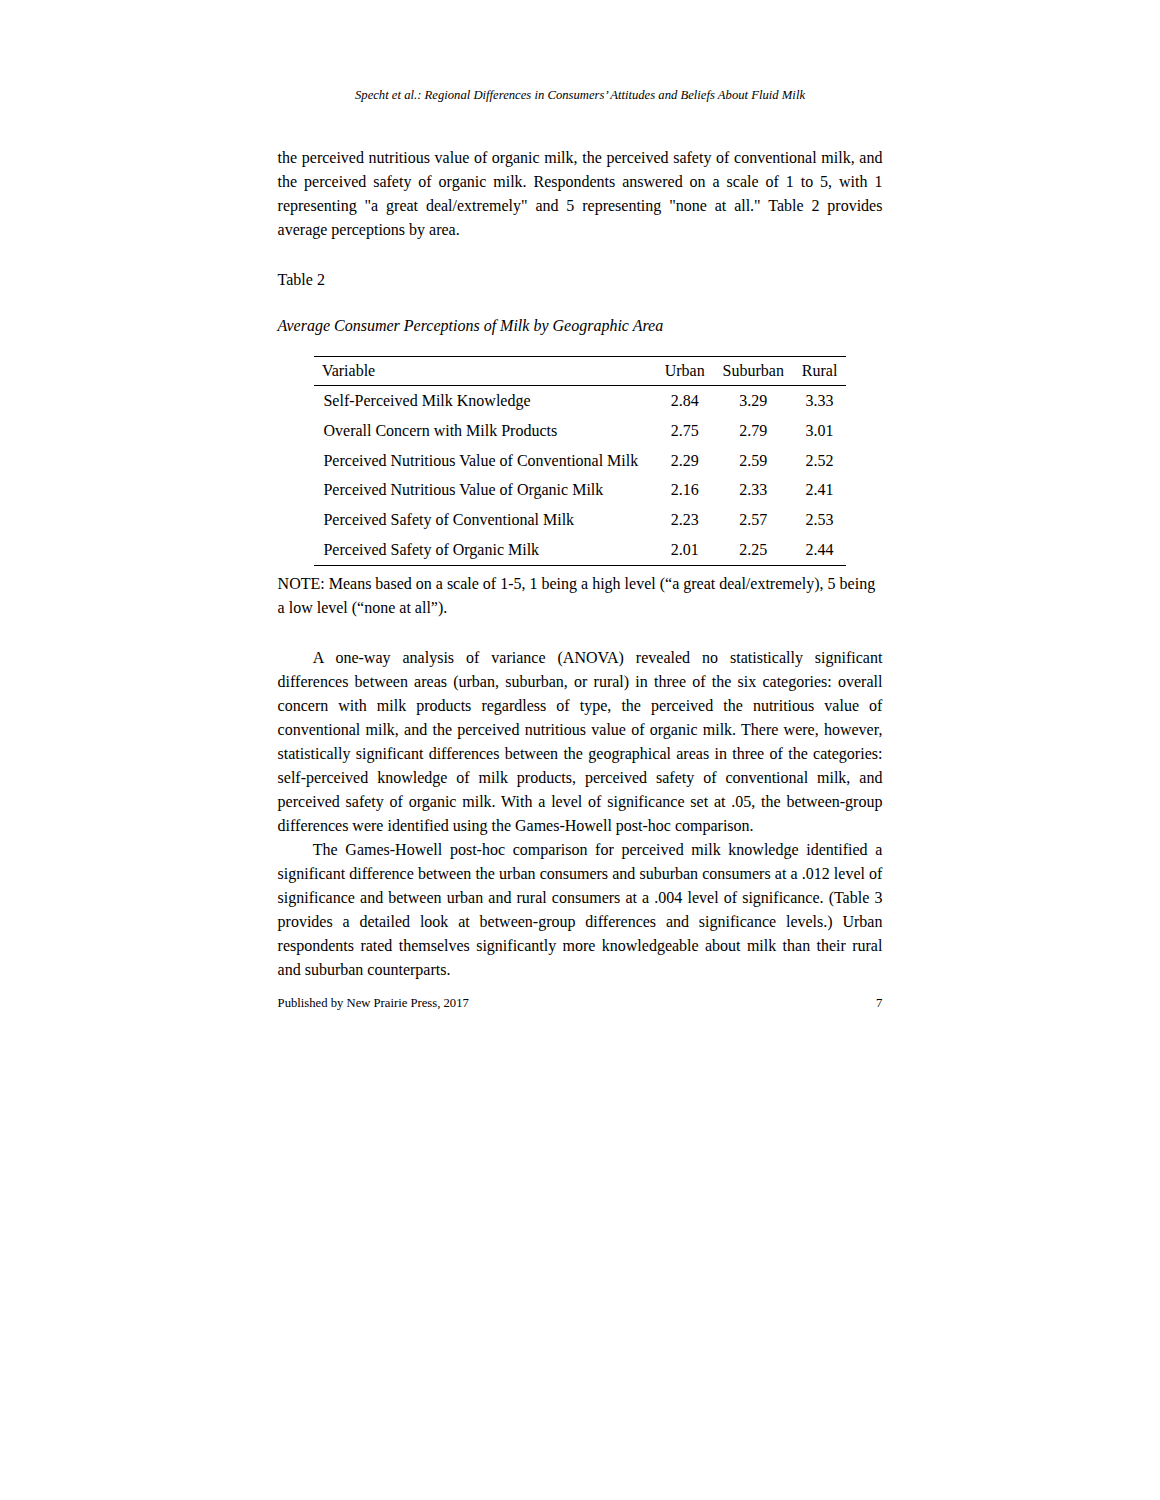Specht et al.: Regional Differences in Consumers’ Attitudes and Beliefs About Fluid Milk
the perceived nutritious value of organic milk, the perceived safety of conventional milk, and the perceived safety of organic milk. Respondents answered on a scale of 1 to 5, with 1 representing "a great deal/extremely" and 5 representing "none at all." Table 2 provides average perceptions by area.
Table 2
Average Consumer Perceptions of Milk by Geographic Area
| Variable | Urban | Suburban | Rural |
| --- | --- | --- | --- |
| Self-Perceived Milk Knowledge | 2.84 | 3.29 | 3.33 |
| Overall Concern with Milk Products | 2.75 | 2.79 | 3.01 |
| Perceived Nutritious Value of Conventional Milk | 2.29 | 2.59 | 2.52 |
| Perceived Nutritious Value of Organic Milk | 2.16 | 2.33 | 2.41 |
| Perceived Safety of Conventional Milk | 2.23 | 2.57 | 2.53 |
| Perceived Safety of Organic Milk | 2.01 | 2.25 | 2.44 |
NOTE: Means based on a scale of 1-5, 1 being a high level (“a great deal/extremely), 5 being a low level (“none at all”).
A one-way analysis of variance (ANOVA) revealed no statistically significant differences between areas (urban, suburban, or rural) in three of the six categories: overall concern with milk products regardless of type, the perceived the nutritious value of conventional milk, and the perceived nutritious value of organic milk. There were, however, statistically significant differences between the geographical areas in three of the categories: self-perceived knowledge of milk products, perceived safety of conventional milk, and perceived safety of organic milk. With a level of significance set at .05, the between-group differences were identified using the Games-Howell post-hoc comparison.
The Games-Howell post-hoc comparison for perceived milk knowledge identified a significant difference between the urban consumers and suburban consumers at a .012 level of significance and between urban and rural consumers at a .004 level of significance. (Table 3 provides a detailed look at between-group differences and significance levels.) Urban respondents rated themselves significantly more knowledgeable about milk than their rural and suburban counterparts.
Published by New Prairie Press, 2017 7